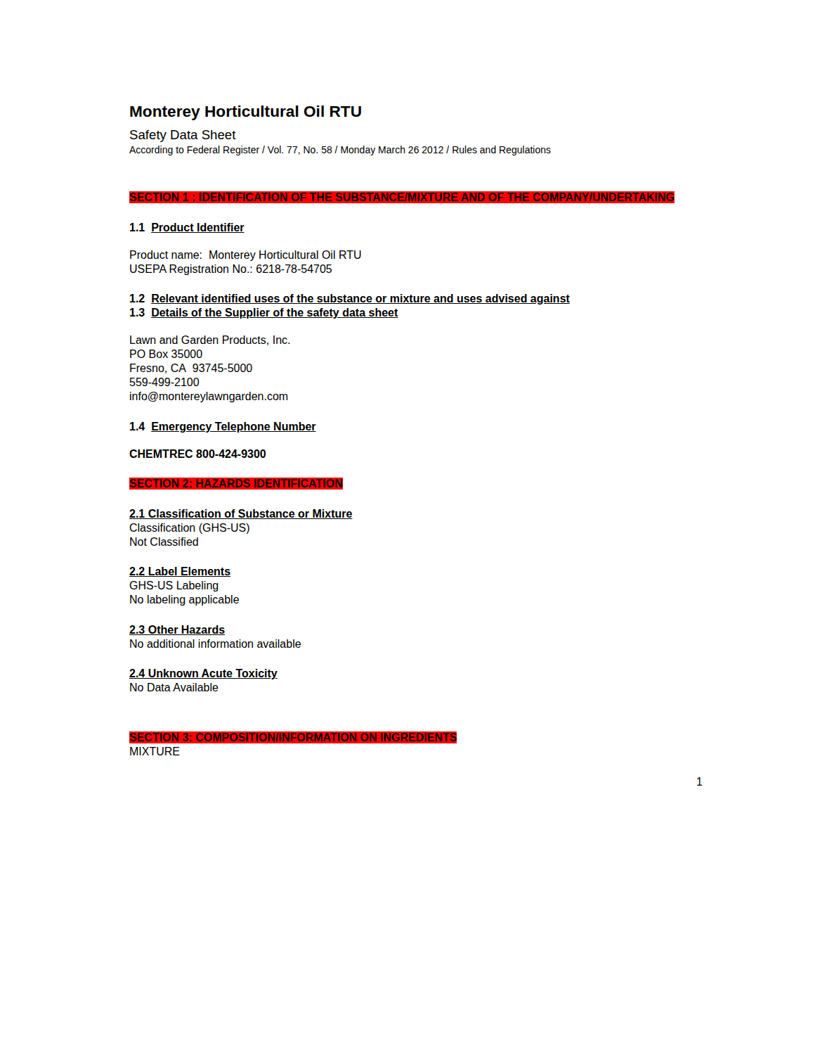Monterey Horticultural Oil RTU
Safety Data Sheet
According to Federal Register / Vol. 77, No. 58 / Monday March 26 2012 / Rules and Regulations
SECTION 1 : IDENTIFICATION OF THE SUBSTANCE/MIXTURE AND OF THE COMPANY/UNDERTAKING
1.1 Product Identifier
Product name: Monterey Horticultural Oil RTU
USEPA Registration No.: 6218-78-54705
1.2 Relevant identified uses of the substance or mixture and uses advised against
1.3 Details of the Supplier of the safety data sheet
Lawn and Garden Products, Inc.
PO Box 35000
Fresno, CA 93745-5000
559-499-2100
info@montereylawngarden.com
1.4 Emergency Telephone Number
CHEMTREC 800-424-9300
SECTION 2: HAZARDS IDENTIFICATION
2.1 Classification of Substance or Mixture
Classification (GHS-US)
Not Classified
2.2 Label Elements
GHS-US Labeling
No labeling applicable
2.3 Other Hazards
No additional information available
2.4 Unknown Acute Toxicity
No Data Available
SECTION 3: COMPOSITION/INFORMATION ON INGREDIENTS
MIXTURE
1